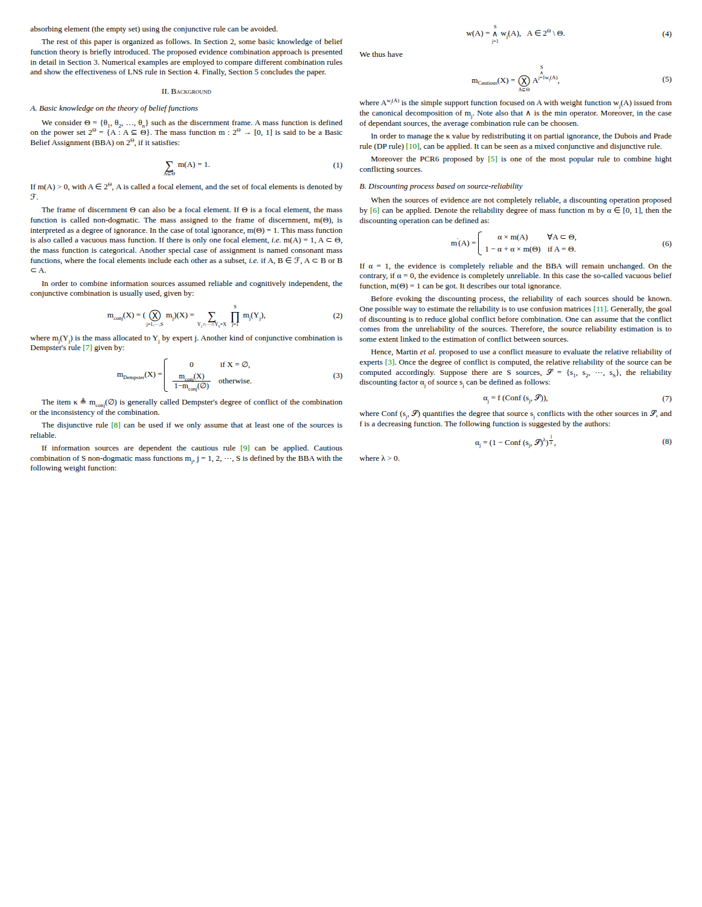absorbing element (the empty set) using the conjunctive rule can be avoided.
The rest of this paper is organized as follows. In Section 2, some basic knowledge of belief function theory is briefly introduced. The proposed evidence combination approach is presented in detail in Section 3. Numerical examples are employed to compare different combination rules and show the effectiveness of LNS rule in Section 4. Finally, Section 5 concludes the paper.
II. Background
A. Basic knowledge on the theory of belief functions
We consider Θ = {θ1, θ2, …, θn} such as the discernment frame. A mass function is defined on the power set 2Θ = {A : A ⊆ Θ}. The mass function m : 2Θ → [0, 1] is said to be a Basic Belief Assignment (BBA) on 2Θ, if it satisfies:
∑A⊆Θ m(A) = 1. (1)
If m(A) > 0, with A ∈ 2Θ, A is called a focal element, and the set of focal elements is denoted by ℱ.
The frame of discernment Θ can also be a focal element. If Θ is a focal element, the mass function is called non-dogmatic. The mass assigned to the frame of discernment, m(Θ), is interpreted as a degree of ignorance. In the case of total ignorance, m(Θ) = 1. This mass function is also called a vacuous mass function. If there is only one focal element, i.e. m(A) = 1, A ⊂ Θ, the mass function is categorical. Another special case of assignment is named consonant mass functions, where the focal elements include each other as a subset, i.e. if A, B ∈ ℱ, A ⊂ B or B ⊂ A.
In order to combine information sources assumed reliable and cognitively independent, the conjunctive combination is usually used, given by:
mconj(X) = ( Ⓧj=1,···,S mj)(X) = ∑Y1∩···∩YS=X S∏j=1 mj(Yj), (2)
where mj(Yj) is the mass allocated to Yj by expert j. Another kind of conjunctive combination is Dempster's rule [7] given by:
mDempster(X) =
| 0 | if X = ∅, |
| m conj (X) 1−m conj (∅) | otherwise. |
(3)
The item κ ≜ mconj(∅) is generally called Dempster's degree of conflict of the combination or the inconsistency of the combination.
The disjunctive rule [8] can be used if we only assume that at least one of the sources is reliable.
If information sources are dependent the cautious rule [9] can be applied. Cautious combination of S non-dogmatic mass functions mj, j = 1, 2, ···, S is defined by the BBA with the following weight function:
w(A) = S∧j=1 wj(A), A ∈ 2Θ \ Θ. (4)
We thus have
mCautious(X) = ⓍA⊊Θ AS∧j=1wj(A), (5)
where Awj(A) is the simple support function focused on A with weight function wj(A) issued from the canonical decomposition of mj. Note also that ∧ is the min operator. Moreover, in the case of dependant sources, the average combination rule can be choosen.
In order to manage the κ value by redistributing it on partial ignorance, the Dubois and Prade rule (DP rule) [10], can be applied. It can be seen as a mixed conjunctive and disjunctive rule.
Moreover the PCR6 proposed by [5] is one of the most popular rule to combine hight conflicting sources.
B. Discounting process based on source-reliability
When the sources of evidence are not completely reliable, a discounting operation proposed by [6] can be applied. Denote the reliability degree of mass function m by α ∈ [0, 1], then the discounting operation can be defined as:
m′(A) =
| α × m(A) | ∀A ⊂ Θ, |
| 1 − α + α × m(Θ) | if A = Θ. |
(6)
If α = 1, the evidence is completely reliable and the BBA will remain unchanged. On the contrary, if α = 0, the evidence is completely unreliable. In this case the so-called vacuous belief function, m(Θ) = 1 can be got. It describes our total ignorance.
Before evoking the discounting process, the reliability of each sources should be known. One possible way to estimate the reliability is to use confusion matrices [11]. Generally, the goal of discounting is to reduce global conflict before combination. One can assume that the conflict comes from the unreliability of the sources. Therefore, the source reliability estimation is to some extent linked to the estimation of conflict between sources.
Hence, Martin et al. proposed to use a conflict measure to evaluate the relative reliability of experts [3]. Once the degree of conflict is computed, the relative reliability of the source can be computed accordingly. Suppose there are S sources, 𝒮 = {s1, s2, ···, sS}, the reliability discounting factor αj of source sj can be defined as follows:
αj = f (Conf (sj, 𝒮)), (7)
where Conf (sj, 𝒮) quantifies the degree that source sj conflicts with the other sources in 𝒮, and f is a decreasing function. The following function is suggested by the authors:
αj = (1 − Conf (sj, 𝒮)λ)1 λ, (8)
where λ > 0.